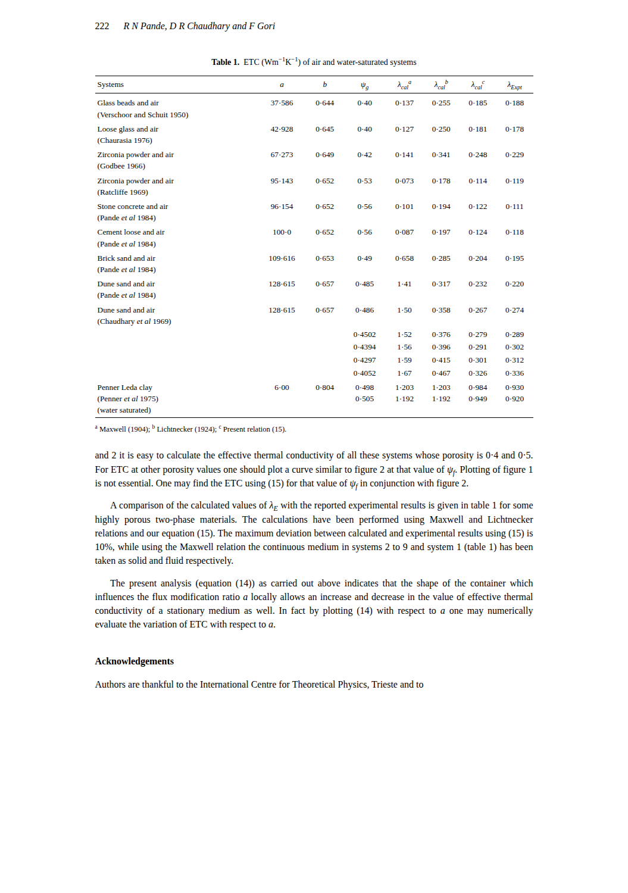222 R N Pande, D R Chaudhary and F Gori
Table 1. ETC (Wm−1K−1) of air and water-saturated systems
| Systems | a | b | ψ g | λ cal a | λ cal b | λ cal c | λ Expt |
| --- | --- | --- | --- | --- | --- | --- | --- |
| Glass beads and air (Verschoor and Schuit 1950) | 37·586 | 0·644 | 0·40 | 0·137 | 0·255 | 0·185 | 0·188 |
| Loose glass and air (Chaurasia 1976) | 42·928 | 0·645 | 0·40 | 0·127 | 0·250 | 0·181 | 0·178 |
| Zirconia powder and air (Godbee 1966) | 67·273 | 0·649 | 0·42 | 0·141 | 0·341 | 0·248 | 0·229 |
| Zirconia powder and air (Ratcliffe 1969) | 95·143 | 0·652 | 0·53 | 0·073 | 0·178 | 0·114 | 0·119 |
| Stone concrete and air (Pande et al 1984) | 96·154 | 0·652 | 0·56 | 0·101 | 0·194 | 0·122 | 0·111 |
| Cement loose and air (Pande et al 1984) | 100·0 | 0·652 | 0·56 | 0·087 | 0·197 | 0·124 | 0·118 |
| Brick sand and air (Pande et al 1984) | 109·616 | 0·653 | 0·49 | 0·658 | 0·285 | 0·204 | 0·195 |
| Dune sand and air (Pande et al 1984) | 128·615 | 0·657 | 0·485 | 1·41 | 0·317 | 0·232 | 0·220 |
| Dune sand and air (Chaudhary et al 1969) | 128·615 | 0·657 | 0·486 | 1·50 | 0·358 | 0·267 | 0·274 |
| | | | 0·4502 | 1·52 | 0·376 | 0·279 | 0·289 |
| | | | 0·4394 | 1·56 | 0·396 | 0·291 | 0·302 |
| | | | 0·4297 | 1·59 | 0·415 | 0·301 | 0·312 |
| | | | 0·4052 | 1·67 | 0·467 | 0·326 | 0·336 |
| Penner Leda clay (Penner et al 1975) (water saturated) | 6·00 | 0·804 | 0·498 0·505 | 1·203 1·192 | 1·203 1·192 | 0·984 0·949 | 0·930 0·920 |
a Maxwell (1904); b Lichtnecker (1924); c Present relation (15).
and 2 it is easy to calculate the effective thermal conductivity of all these systems whose porosity is 0·4 and 0·5. For ETC at other porosity values one should plot a curve similar to figure 2 at that value of ψf. Plotting of figure 1 is not essential. One may find the ETC using (15) for that value of ψf in conjunction with figure 2.
A comparison of the calculated values of λE with the reported experimental results is given in table 1 for some highly porous two-phase materials. The calculations have been performed using Maxwell and Lichtnecker relations and our equation (15). The maximum deviation between calculated and experimental results using (15) is 10%, while using the Maxwell relation the continuous medium in systems 2 to 9 and system 1 (table 1) has been taken as solid and fluid respectively.
The present analysis (equation (14)) as carried out above indicates that the shape of the container which influences the flux modification ratio a locally allows an increase and decrease in the value of effective thermal conductivity of a stationary medium as well. In fact by plotting (14) with respect to a one may numerically evaluate the variation of ETC with respect to a.
Acknowledgements
Authors are thankful to the International Centre for Theoretical Physics, Trieste and to